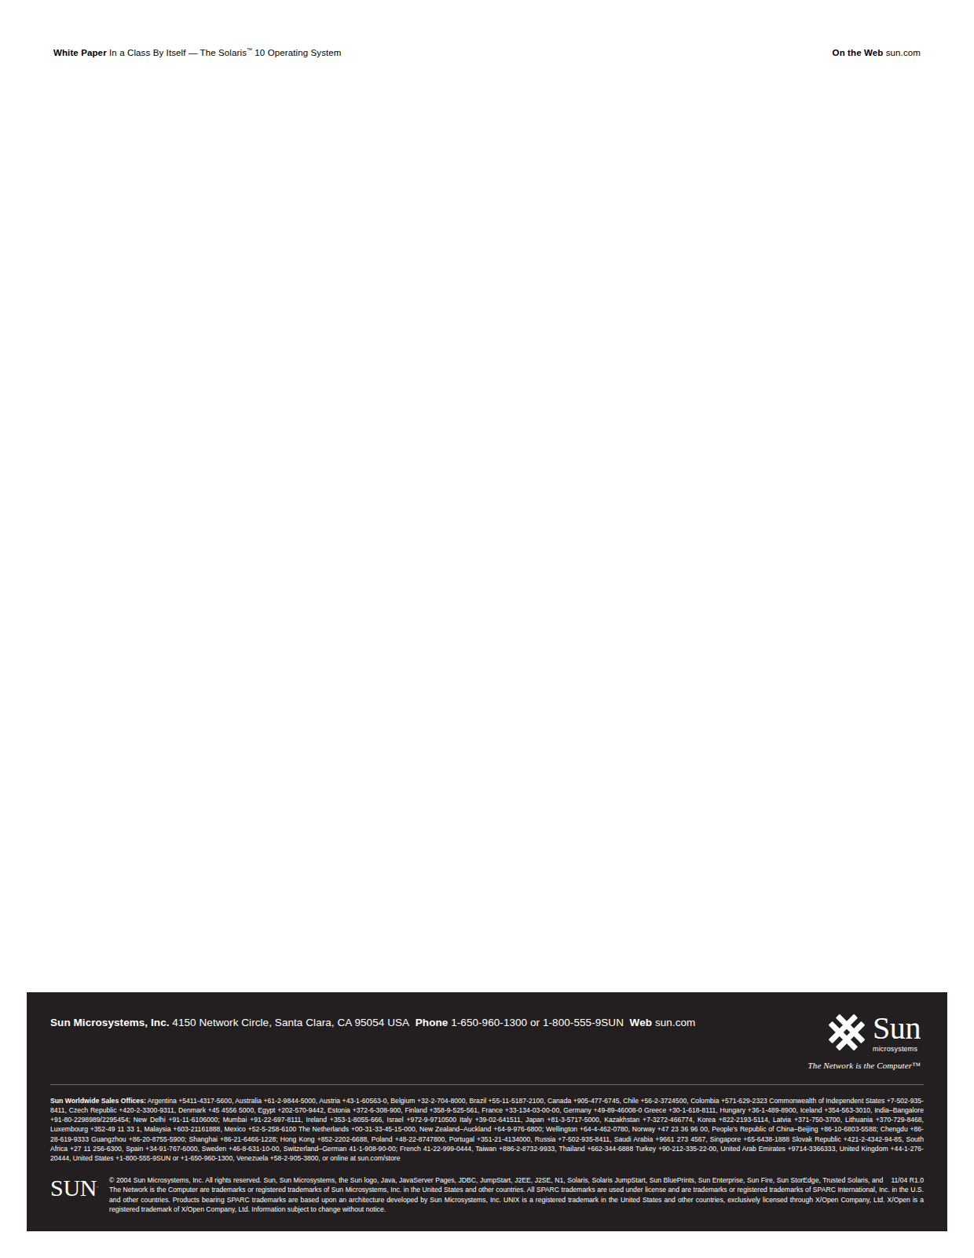White Paper In a Class By Itself — The Solaris™ 10 Operating System
On the Web sun.com
Sun Microsystems, Inc. 4150 Network Circle, Santa Clara, CA 95054 USA Phone 1-650-960-1300 or 1-800-555-9SUN Web sun.com
Sun microsystems
The Network is the Computer™
Sun Worldwide Sales Offices: Argentina +5411-4317-5600, Australia +61-2-9844-5000, Austria +43-1-60563-0, Belgium +32-2-704-8000, Brazil +55-11-5187-2100, Canada +905-477-6745, Chile +56-2-3724500, Colombia +571-629-2323 Commonwealth of Independent States +7-502-935-8411, Czech Republic +420-2-3300-9311, Denmark +45 4556 5000, Egypt +202-570-9442, Estonia +372-6-308-900, Finland +358-9-525-561, France +33-134-03-00-00, Germany +49-89-46008-0 Greece +30-1-618-8111, Hungary +36-1-489-8900, Iceland +354-563-3010, India–Bangalore +91-80-2298989/2295454; New Delhi +91-11-6106000; Mumbai +91-22-697-8111, Ireland +353-1-8055-666, Israel +972-9-9710500 Italy +39-02-641511, Japan +81-3-5717-5000, Kazakhstan +7-3272-466774, Korea +822-2193-5114, Latvia +371-750-3700, Lithuania +370-729-8468, Luxembourg +352-49 11 33 1, Malaysia +603-21161888, Mexico +52-5-258-6100 The Netherlands +00-31-33-45-15-000, New Zealand–Auckland +64-9-976-6800; Wellington +64-4-462-0780, Norway +47 23 36 96 00, People’s Republic of China–Beijing +86-10-6803-5588; Chengdu +86-28-619-9333 Guangzhou +86-20-8755-5900; Shanghai +86-21-6466-1228; Hong Kong +852-2202-6688, Poland +48-22-8747800, Portugal +351-21-4134000, Russia +7-502-935-8411, Saudi Arabia +9661 273 4567, Singapore +65-6438-1888 Slovak Republic +421-2-4342-94-85, South Africa +27 11 256-6300, Spain +34-91-767-6000, Sweden +46-8-631-10-00, Switzerland–German 41-1-908-90-00; French 41-22-999-0444, Taiwan +886-2-8732-9933, Thailand +662-344-6888 Turkey +90-212-335-22-00, United Arab Emirates +9714-3366333, United Kingdom +44-1-276-20444, United States +1-800-555-9SUN or +1-650-960-1300, Venezuela +58-2-905-3800, or online at sun.com/store
SUN.
11/04 R1.0 © 2004 Sun Microsystems, Inc. All rights reserved. Sun, Sun Microsystems, the Sun logo, Java, JavaServer Pages, JDBC, JumpStart, J2EE, J2SE, N1, Solaris, Solaris JumpStart, Sun BluePrints, Sun Enterprise, Sun Fire, Sun StorEdge, Trusted Solaris, and The Network is the Computer are trademarks or registered trademarks of Sun Microsystems, Inc. in the United States and other countries. All SPARC trademarks are used under license and are trademarks or registered trademarks of SPARC International, Inc. in the U.S. and other countries. Products bearing SPARC trademarks are based upon an architecture developed by Sun Microsystems, Inc. UNIX is a registered trademark in the United States and other countries, exclusively licensed through X/Open Company, Ltd. X/Open is a registered trademark of X/Open Company, Ltd. Information subject to change without notice.